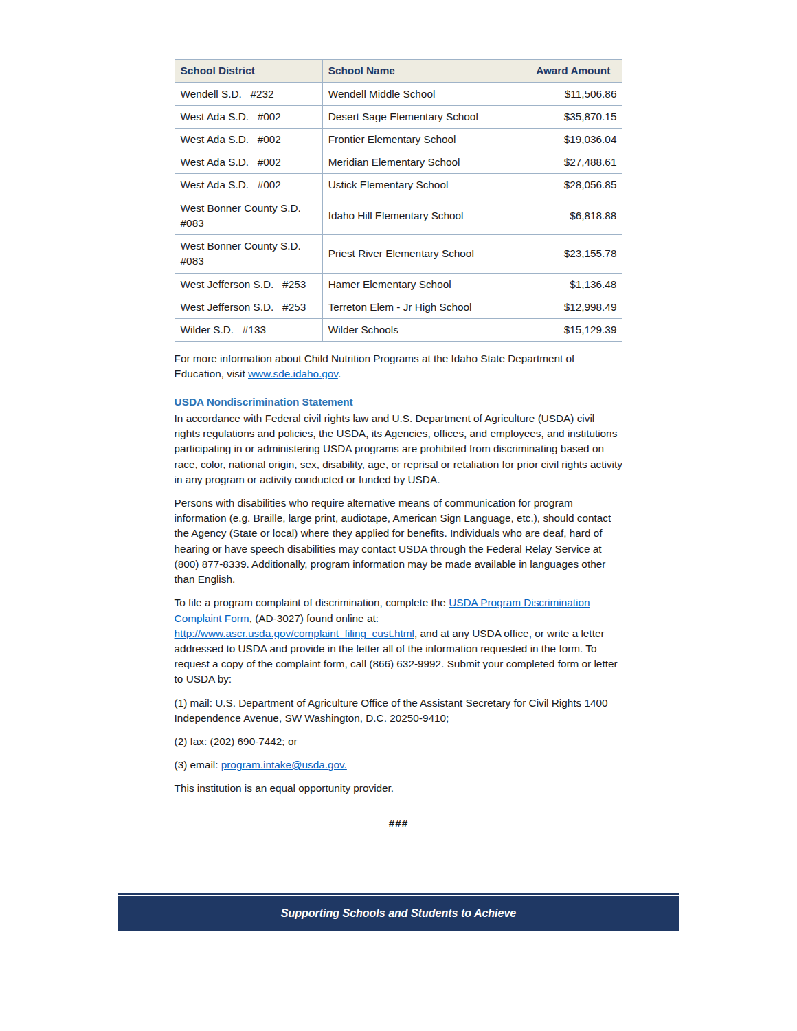| School District | School Name | Award Amount |
| --- | --- | --- |
| Wendell S.D. #232 | Wendell Middle School | $11,506.86 |
| West Ada S.D. #002 | Desert Sage Elementary School | $35,870.15 |
| West Ada S.D. #002 | Frontier Elementary School | $19,036.04 |
| West Ada S.D. #002 | Meridian Elementary School | $27,488.61 |
| West Ada S.D. #002 | Ustick Elementary School | $28,056.85 |
| West Bonner County S.D. #083 | Idaho Hill Elementary School | $6,818.88 |
| West Bonner County S.D. #083 | Priest River Elementary School | $23,155.78 |
| West Jefferson S.D. #253 | Hamer Elementary School | $1,136.48 |
| West Jefferson S.D. #253 | Terreton Elem - Jr High School | $12,998.49 |
| Wilder S.D. #133 | Wilder Schools | $15,129.39 |
For more information about Child Nutrition Programs at the Idaho State Department of Education, visit www.sde.idaho.gov.
USDA Nondiscrimination Statement
In accordance with Federal civil rights law and U.S. Department of Agriculture (USDA) civil rights regulations and policies, the USDA, its Agencies, offices, and employees, and institutions participating in or administering USDA programs are prohibited from discriminating based on race, color, national origin, sex, disability, age, or reprisal or retaliation for prior civil rights activity in any program or activity conducted or funded by USDA.
Persons with disabilities who require alternative means of communication for program information (e.g. Braille, large print, audiotape, American Sign Language, etc.), should contact the Agency (State or local) where they applied for benefits. Individuals who are deaf, hard of hearing or have speech disabilities may contact USDA through the Federal Relay Service at (800) 877-8339. Additionally, program information may be made available in languages other than English.
To file a program complaint of discrimination, complete the USDA Program Discrimination Complaint Form, (AD-3027) found online at: http://www.ascr.usda.gov/complaint_filing_cust.html, and at any USDA office, or write a letter addressed to USDA and provide in the letter all of the information requested in the form. To request a copy of the complaint form, call (866) 632-9992. Submit your completed form or letter to USDA by:
(1) mail: U.S. Department of Agriculture Office of the Assistant Secretary for Civil Rights 1400 Independence Avenue, SW Washington, D.C. 20250-9410;
(2) fax: (202) 690-7442; or
(3) email: program.intake@usda.gov.
This institution is an equal opportunity provider.
###
Supporting Schools and Students to Achieve